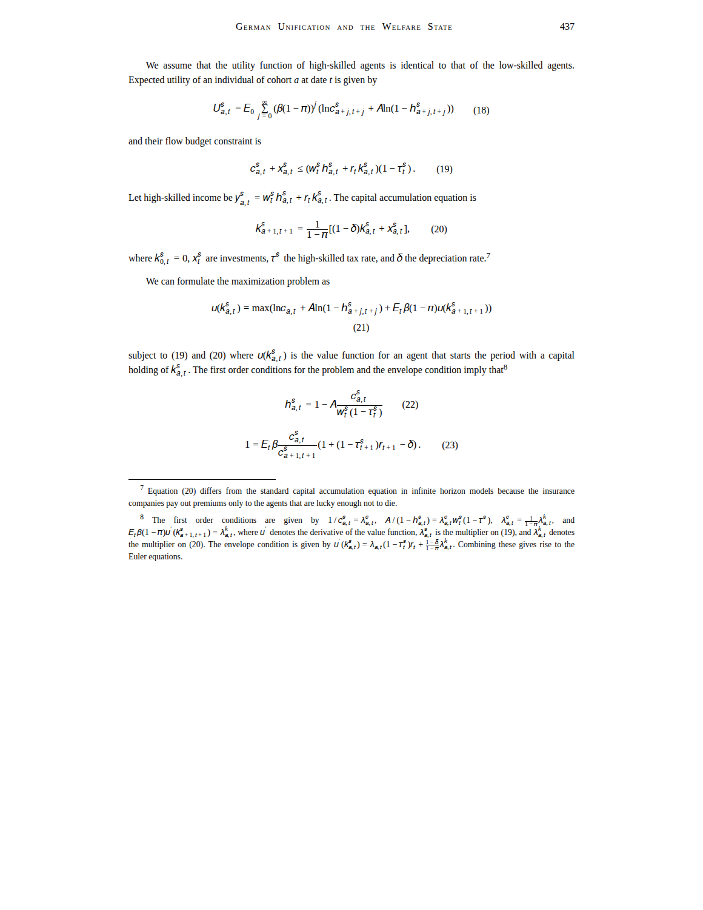German Unification and the Welfare State 437
We assume that the utility function of high-skilled agents is identical to that of the low-skilled agents. Expected utility of an individual of cohort a at date t is given by
Ua,ts = E0 ∑ j=0 ∞ (β(1−π)) j ( ln ⁡ ca+j,t+js + A ln ⁡ (1−ha+j,t+js) )
(18)
and their flow budget constraint is
ca,ts + xa,ts ≤ ( wts ha,ts + rt ka,ts ) ( 1−τts ) .
(19)
Let high-skilled income be ya,ts=wtsha,ts+rtka,ts. The capital accumulation equation is
ka+1,t+1s = 1 1−π [ (1−δ) ka,ts + xa,ts ] ,
(20)
where k0,ts=0, xts are investments, τs the high-skilled tax rate, and δ the depreciation rate.7
We can formulate the maximization problem as
υ (ka,ts) = max ( ln⁡ca,t + Aln⁡ (1−ha+j,t+js) + Et β (1−π) υ (ka+1,t+1s) )
(21)
subject to (19) and (20) where υ(ka,ts) is the value function for an agent that starts the period with a capital holding of ka,ts. The first order conditions for the problem and the envelope condition imply that8
ha,ts = 1 − A ca,ts wts (1−τts)
(22)
1 = Et β ca,ts ca+1,t+1s ( 1 + (1−τt+1s) rt+1 − δ ) .
(23)
7 Equation (20) differs from the standard capital accumulation equation in infinite horizon models because the insurance companies pay out premiums only to the agents that are lucky enough not to die.
8 The first order conditions are given by 1/ca,ts=λa,tc, A/(1−ha,ts)=λa,tcwts(1−τs), λa,tc=11−πλa,tk, and Etβ(1−π)υ′(ka+1,t+1s)=λa,tk, where υ′ denotes the derivative of the value function, λa,ts is the multiplier on (19), and λa,tk denotes the multiplier on (20). The envelope condition is given by υ′(ka,ts)=λa,t(1−τts)rt+1−δ1−πλa,tk. Combining these gives rise to the Euler equations.